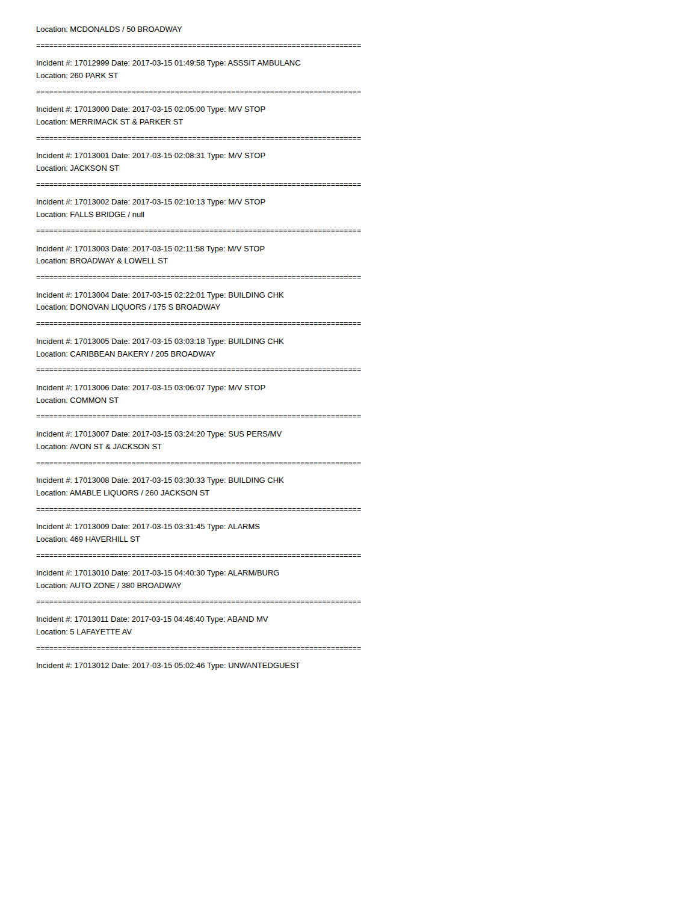Location: MCDONALDS / 50 BROADWAY
===========================================================================
Incident #: 17012999 Date: 2017-03-15 01:49:58 Type: ASSSIT AMBULANC
Location: 260 PARK ST
===========================================================================
Incident #: 17013000 Date: 2017-03-15 02:05:00 Type: M/V STOP
Location: MERRIMACK ST & PARKER ST
===========================================================================
Incident #: 17013001 Date: 2017-03-15 02:08:31 Type: M/V STOP
Location: JACKSON ST
===========================================================================
Incident #: 17013002 Date: 2017-03-15 02:10:13 Type: M/V STOP
Location: FALLS BRIDGE / null
===========================================================================
Incident #: 17013003 Date: 2017-03-15 02:11:58 Type: M/V STOP
Location: BROADWAY & LOWELL ST
===========================================================================
Incident #: 17013004 Date: 2017-03-15 02:22:01 Type: BUILDING CHK
Location: DONOVAN LIQUORS / 175 S BROADWAY
===========================================================================
Incident #: 17013005 Date: 2017-03-15 03:03:18 Type: BUILDING CHK
Location: CARIBBEAN BAKERY / 205 BROADWAY
===========================================================================
Incident #: 17013006 Date: 2017-03-15 03:06:07 Type: M/V STOP
Location: COMMON ST
===========================================================================
Incident #: 17013007 Date: 2017-03-15 03:24:20 Type: SUS PERS/MV
Location: AVON ST & JACKSON ST
===========================================================================
Incident #: 17013008 Date: 2017-03-15 03:30:33 Type: BUILDING CHK
Location: AMABLE LIQUORS / 260 JACKSON ST
===========================================================================
Incident #: 17013009 Date: 2017-03-15 03:31:45 Type: ALARMS
Location: 469 HAVERHILL ST
===========================================================================
Incident #: 17013010 Date: 2017-03-15 04:40:30 Type: ALARM/BURG
Location: AUTO ZONE / 380 BROADWAY
===========================================================================
Incident #: 17013011 Date: 2017-03-15 04:46:40 Type: ABAND MV
Location: 5 LAFAYETTE AV
===========================================================================
Incident #: 17013012 Date: 2017-03-15 05:02:46 Type: UNWANTEDGUEST